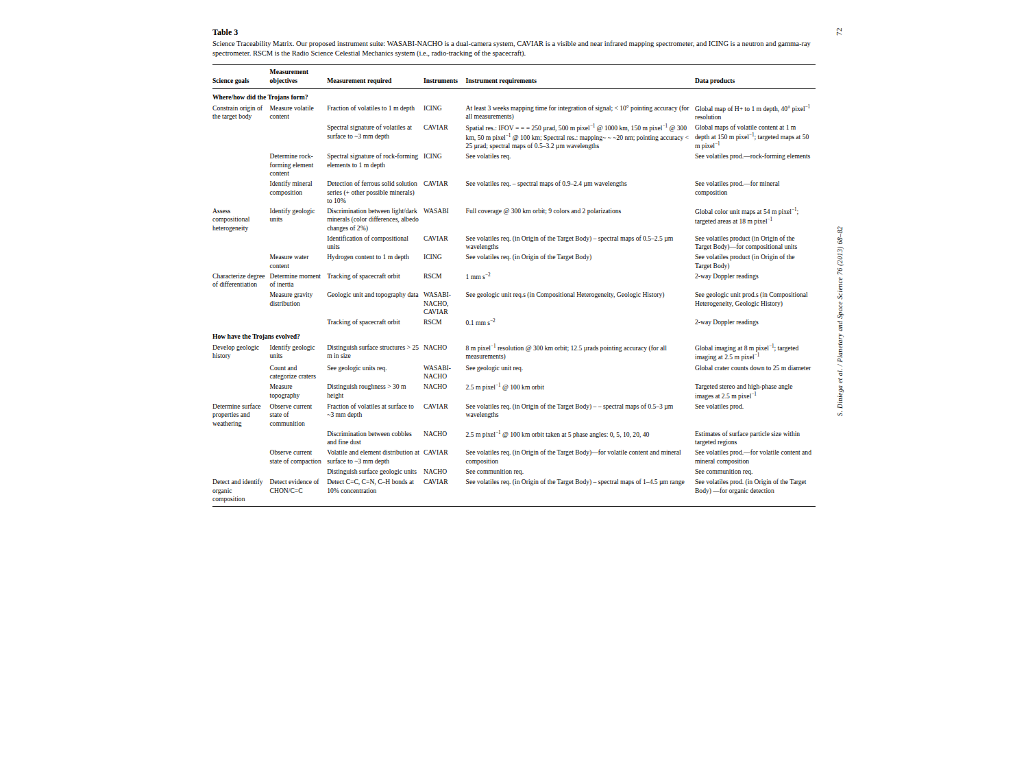72
S. Diniega et al. / Planetary and Space Science 76 (2013) 68–82
Table 3
Science Traceability Matrix. Our proposed instrument suite: WASABI-NACHO is a dual-camera system, CAVIAR is a visible and near infrared mapping spectrometer, and ICING is a neutron and gamma-ray spectrometer. RSCM is the Radio Science Celestial Mechanics system (i.e., radio-tracking of the spacecraft).
| Science goals | Measurement objectives | Measurement required | Instruments | Instrument requirements | Data products |
| --- | --- | --- | --- | --- | --- |
| Where/how did the Trojans form? |
| Constrain origin of the target body | Measure volatile content | Fraction of volatiles to 1 m depth | ICING | At least 3 weeks mapping time for integration of signal; < 10° pointing accuracy (for all measurements) | Global map of H+ to 1 m depth, 40° pixel −1 resolution |
| | | Spectral signature of volatiles at surface to ~3 mm depth | CAVIAR | Spatial res.: IFOV = = = 250 µrad, 500 m pixel −1 @ 1000 km, 150 m pixel −1 @ 300 km, 50 m pixel −1 @ 100 km; Spectral res.: mapping~ ~ ~20 nm; pointing accuracy < 25 µrad; spectral maps of 0.5–3.2 µm wavelengths | Global maps of volatile content at 1 m depth at 150 m pixel −1 ; targeted maps at 50 m pixel −1 |
| | Determine rock-forming element content | Spectral signature of rock-forming elements to 1 m depth | ICING | See volatiles req. | See volatiles prod.—rock-forming elements |
| | Identify mineral composition | Detection of ferrous solid solution series (+ other possible minerals) to 10% | CAVIAR | See volatiles req. – spectral maps of 0.9–2.4 µm wavelengths | See volatiles prod.—for mineral composition |
| Assess compositional heterogeneity | Identify geologic units | Discrimination between light/dark minerals (color differences, albedo changes of 2%) | WASABI | Full coverage @ 300 km orbit; 9 colors and 2 polarizations | Global color unit maps at 54 m pixel −1 ; targeted areas at 18 m pixel −1 |
| | | Identification of compositional units | CAVIAR | See volatiles req. (in Origin of the Target Body) – spectral maps of 0.5–2.5 µm wavelengths | See volatiles product (in Origin of the Target Body)—for compositional units |
| | Measure water content | Hydrogen content to 1 m depth | ICING | See volatiles req. (in Origin of the Target Body) | See volatiles product (in Origin of the Target Body) |
| Characterize degree of differentiation | Determine moment of inertia | Tracking of spacecraft orbit | RSCM | 1 mm s −2 | 2-way Doppler readings |
| | Measure gravity distribution | Geologic unit and topography data | WASABI-NACHO, CAVIAR | See geologic unit req.s (in Compositional Heterogeneity, Geologic History) | See geologic unit prod.s (in Compositional Heterogeneity, Geologic History) |
| | | Tracking of spacecraft orbit | RSCM | 0.1 mm s −2 | 2-way Doppler readings |
| How have the Trojans evolved? |
| Develop geologic history | Identify geologic units | Distinguish surface structures > 25 m in size | NACHO | 8 m pixel −1 resolution @ 300 km orbit; 12.5 µrads pointing accuracy (for all measurements) | Global imaging at 8 m pixel −1 ; targeted imaging at 2.5 m pixel −1 |
| | Count and categorize craters | See geologic units req. | WASABI-NACHO | See geologic unit req. | Global crater counts down to 25 m diameter |
| | Measure topography | Distinguish roughness > 30 m height | NACHO | 2.5 m pixel −1 @ 100 km orbit | Targeted stereo and high-phase angle images at 2.5 m pixel −1 |
| Determine surface properties and weathering | Observe current state of communition | Fraction of volatiles at surface to ~3 mm depth | CAVIAR | See volatiles req. (in Origin of the Target Body) – – spectral maps of 0.5–3 µm wavelengths | See volatiles prod. |
| | | Discrimination between cobbles and fine dust | NACHO | 2.5 m pixel −1 @ 100 km orbit taken at 5 phase angles: 0, 5, 10, 20, 40 | Estimates of surface particle size within targeted regions |
| | Observe current state of compaction | Volatile and element distribution at surface to ~3 mm depth | CAVIAR | See volatiles req. (in Origin of the Target Body)—for volatile content and mineral composition | See volatiles prod.—for volatile content and mineral composition |
| | | Distinguish surface geologic units | NACHO | See communition req. | See communition req. |
| Detect and identify organic composition | Detect evidence of CHON/C=C | Detect C=C, C=N, C–H bonds at 10% concentration | CAVIAR | See volatiles req. (in Origin of the Target Body) – spectral maps of 1–4.5 µm range | See volatiles prod. (in Origin of the Target Body) —for organic detection |